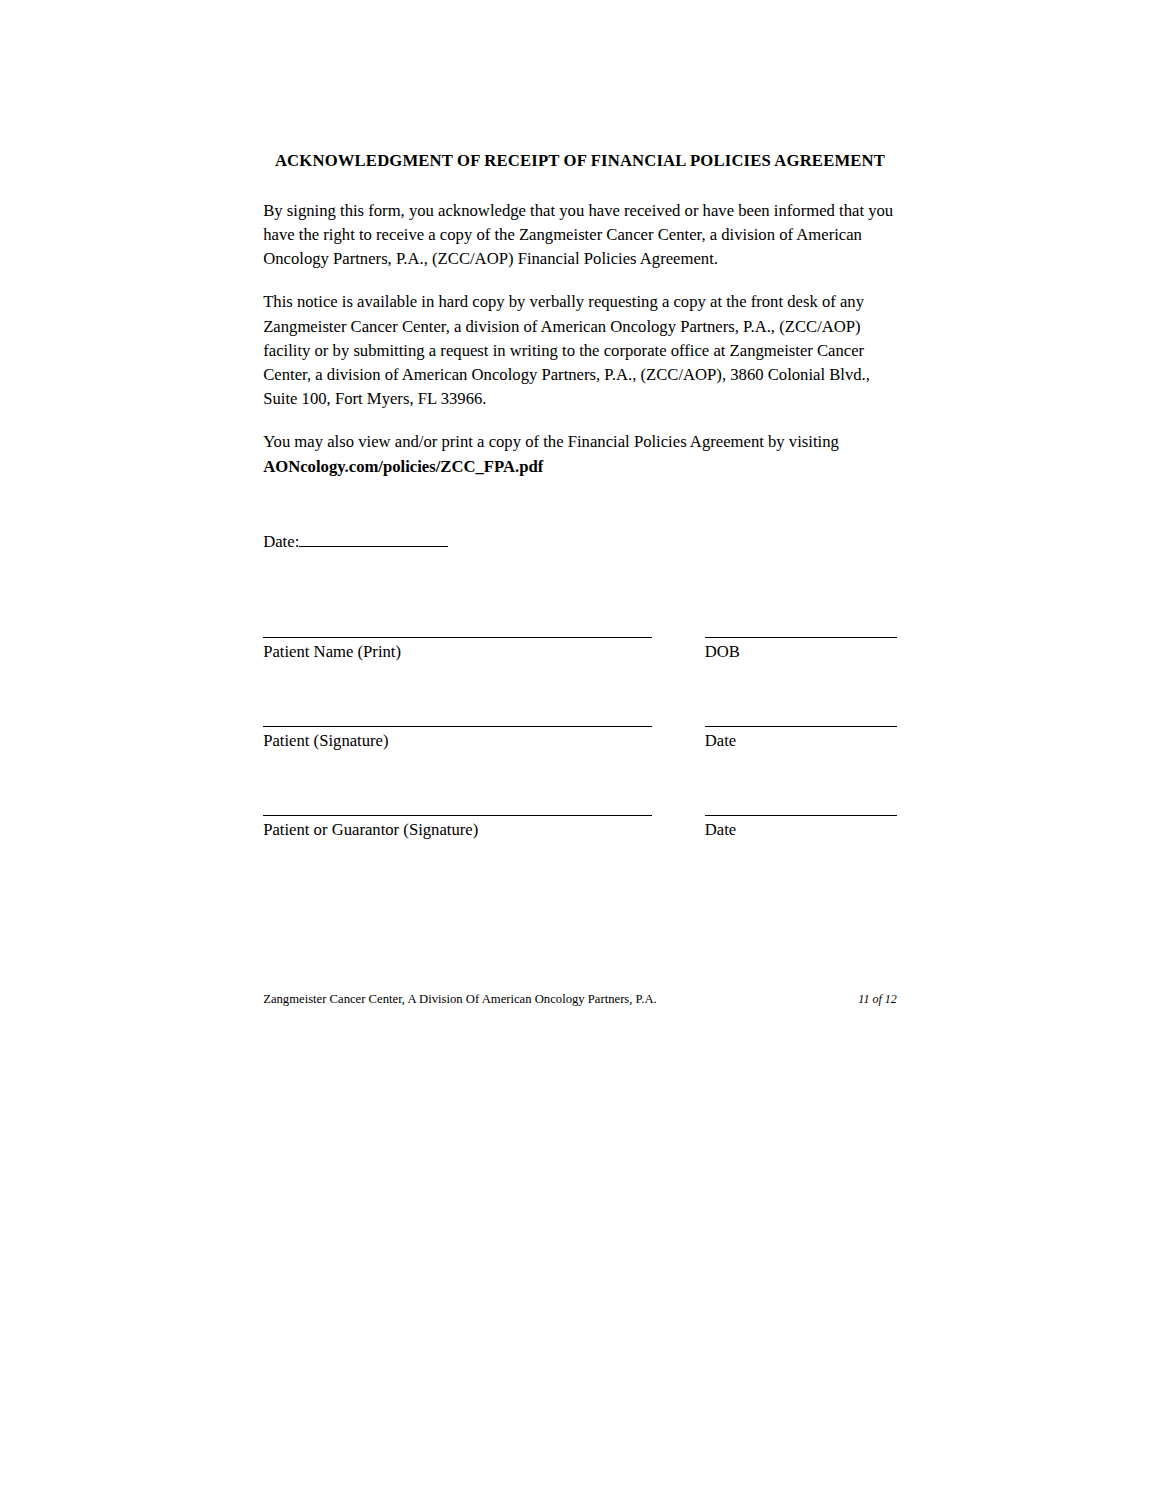ACKNOWLEDGMENT OF RECEIPT OF FINANCIAL POLICIES AGREEMENT
By signing this form, you acknowledge that you have received or have been informed that you have the right to receive a copy of the Zangmeister Cancer Center, a division of American Oncology Partners, P.A., (ZCC/AOP) Financial Policies Agreement.
This notice is available in hard copy by verbally requesting a copy at the front desk of any Zangmeister Cancer Center, a division of American Oncology Partners, P.A., (ZCC/AOP) facility or by submitting a request in writing to the corporate office at Zangmeister Cancer Center, a division of American Oncology Partners, P.A., (ZCC/AOP), 3860 Colonial Blvd., Suite 100, Fort Myers, FL 33966.
You may also view and/or print a copy of the Financial Policies Agreement by visiting AONcology.com/policies/ZCC_FPA.pdf
Date:
| Patient Name (Print) | | DOB |
| Patient (Signature) | | Date |
| Patient or Guarantor (Signature) | | Date |
Zangmeister Cancer Center, A Division Of American Oncology Partners, P.A. 11 of 12